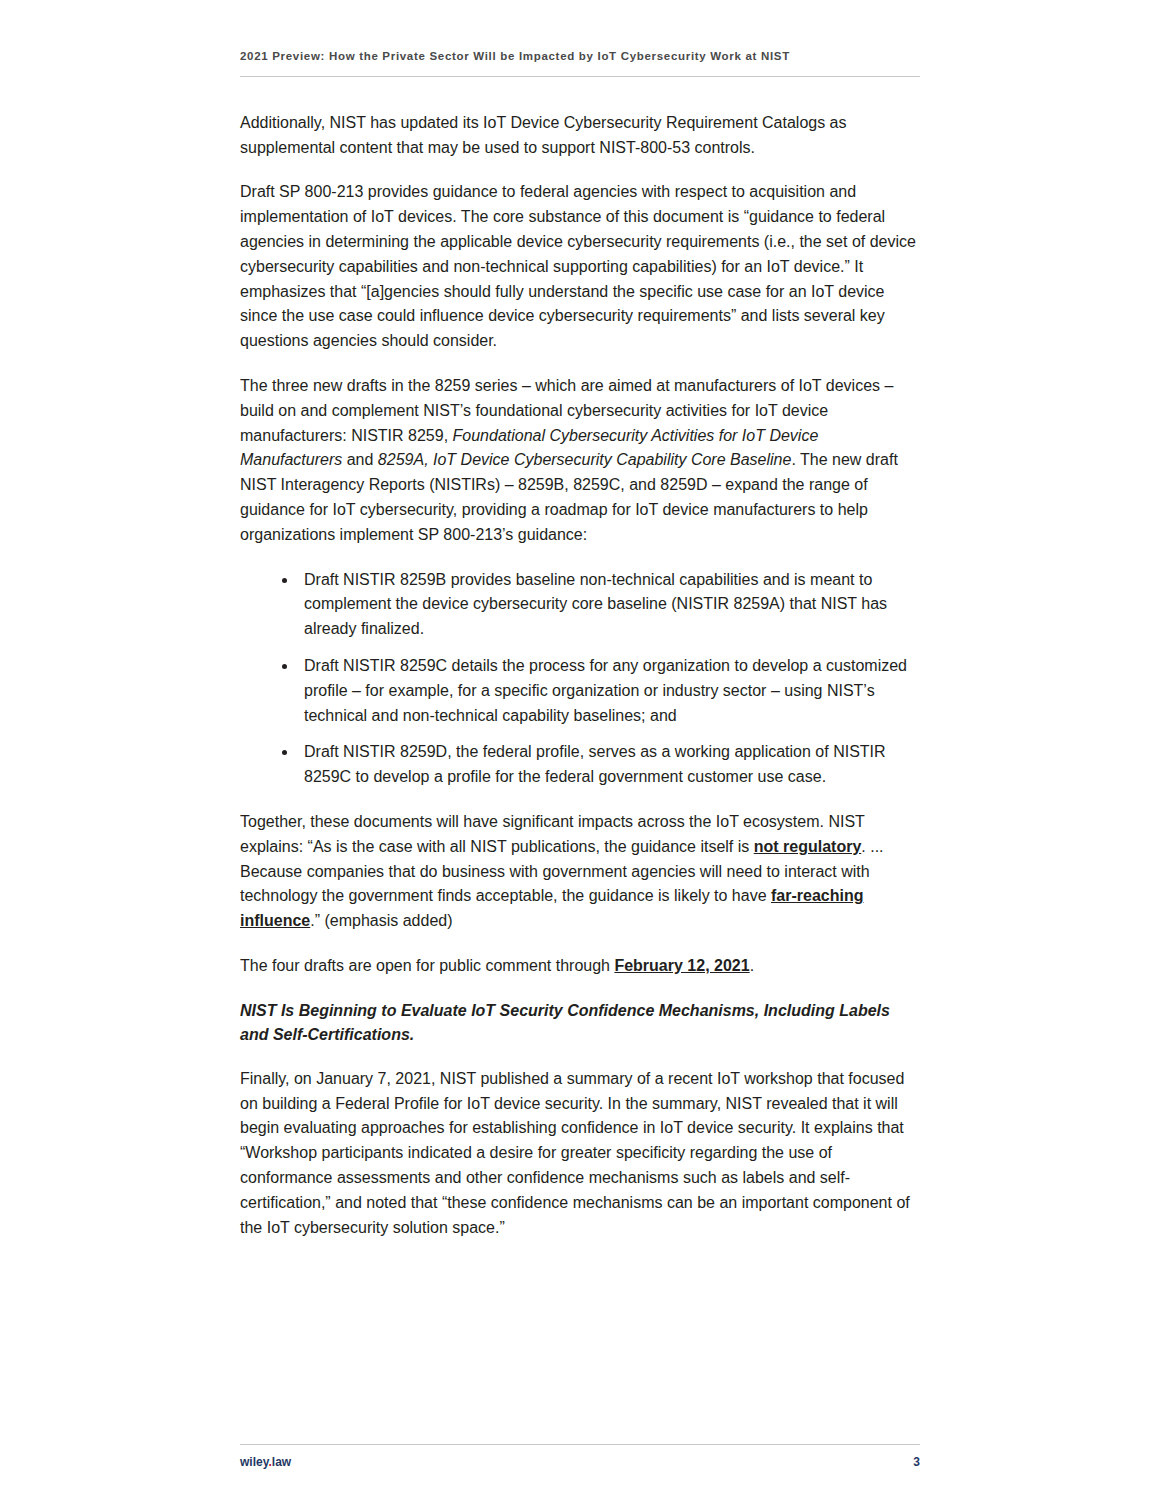2021 Preview: How the Private Sector Will be Impacted by IoT Cybersecurity Work at NIST
Additionally, NIST has updated its IoT Device Cybersecurity Requirement Catalogs as supplemental content that may be used to support NIST-800-53 controls.
Draft SP 800-213 provides guidance to federal agencies with respect to acquisition and implementation of IoT devices. The core substance of this document is “guidance to federal agencies in determining the applicable device cybersecurity requirements (i.e., the set of device cybersecurity capabilities and non-technical supporting capabilities) for an IoT device.” It emphasizes that “[a]gencies should fully understand the specific use case for an IoT device since the use case could influence device cybersecurity requirements” and lists several key questions agencies should consider.
The three new drafts in the 8259 series – which are aimed at manufacturers of IoT devices – build on and complement NIST’s foundational cybersecurity activities for IoT device manufacturers: NISTIR 8259, Foundational Cybersecurity Activities for IoT Device Manufacturers and 8259A, IoT Device Cybersecurity Capability Core Baseline. The new draft NIST Interagency Reports (NISTIRs) – 8259B, 8259C, and 8259D – expand the range of guidance for IoT cybersecurity, providing a roadmap for IoT device manufacturers to help organizations implement SP 800-213’s guidance:
Draft NISTIR 8259B provides baseline non-technical capabilities and is meant to complement the device cybersecurity core baseline (NISTIR 8259A) that NIST has already finalized.
Draft NISTIR 8259C details the process for any organization to develop a customized profile – for example, for a specific organization or industry sector – using NIST’s technical and non-technical capability baselines; and
Draft NISTIR 8259D, the federal profile, serves as a working application of NISTIR 8259C to develop a profile for the federal government customer use case.
Together, these documents will have significant impacts across the IoT ecosystem. NIST explains: “As is the case with all NIST publications, the guidance itself is not regulatory. ... Because companies that do business with government agencies will need to interact with technology the government finds acceptable, the guidance is likely to have far-reaching influence.” (emphasis added)
The four drafts are open for public comment through February 12, 2021.
NIST Is Beginning to Evaluate IoT Security Confidence Mechanisms, Including Labels and Self-Certifications.
Finally, on January 7, 2021, NIST published a summary of a recent IoT workshop that focused on building a Federal Profile for IoT device security. In the summary, NIST revealed that it will begin evaluating approaches for establishing confidence in IoT device security. It explains that “Workshop participants indicated a desire for greater specificity regarding the use of conformance assessments and other confidence mechanisms such as labels and self-certification,” and noted that “these confidence mechanisms can be an important component of the IoT cybersecurity solution space.”
wiley. law 3